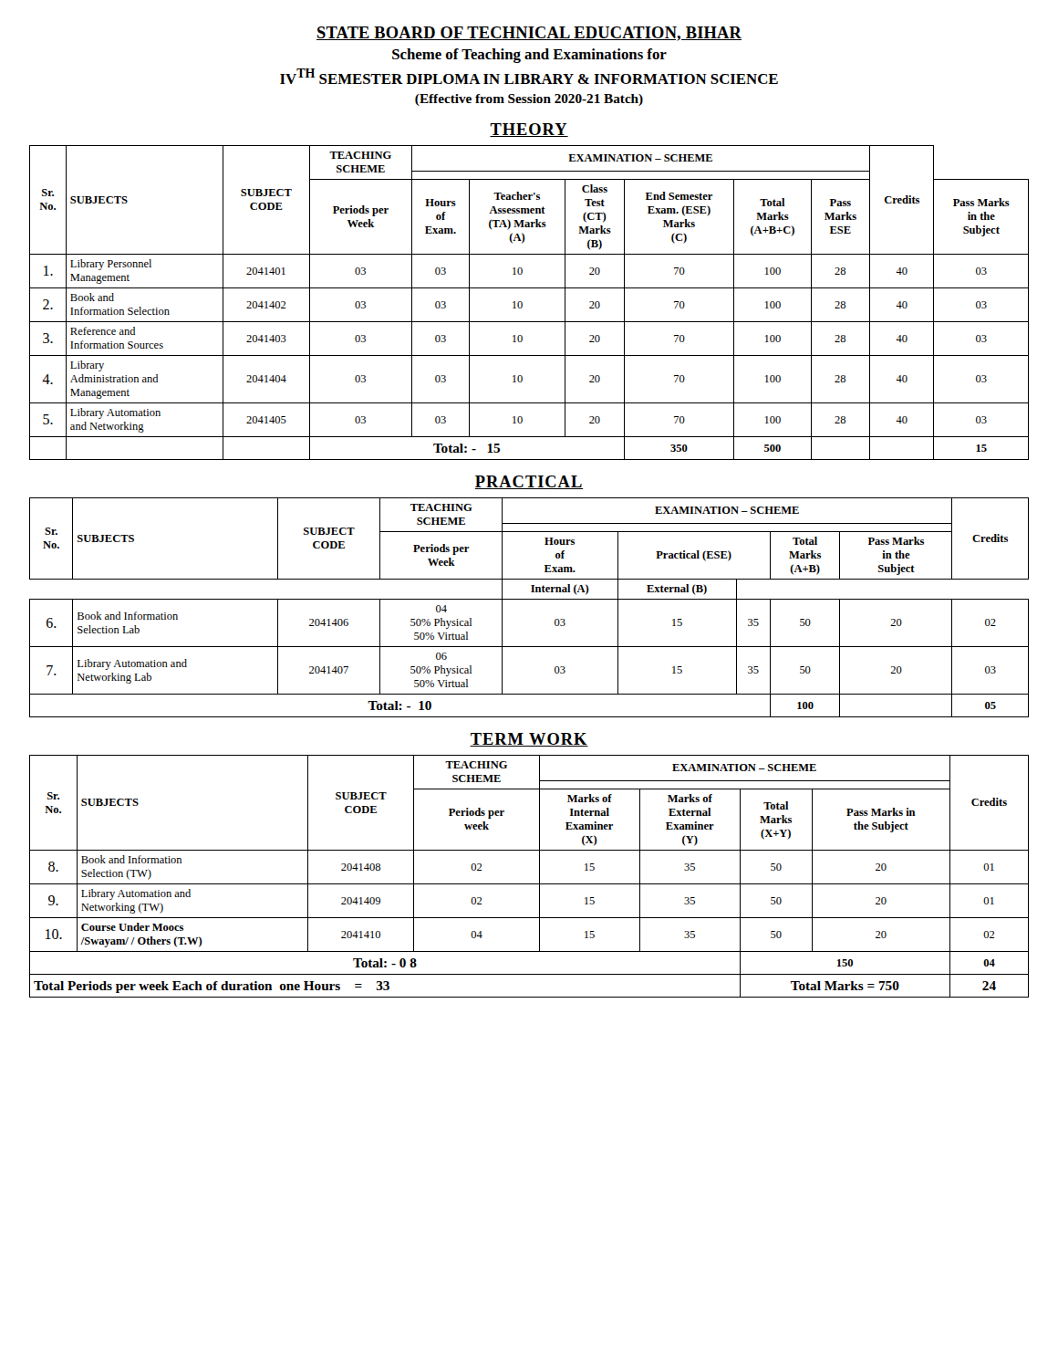STATE BOARD OF TECHNICAL EDUCATION, BIHAR
Scheme of Teaching and Examinations for
IVTH SEMESTER DIPLOMA IN LIBRARY & INFORMATION SCIENCE
(Effective from Session 2020-21 Batch)
THEORY
| Sr. No. | SUBJECTS | SUBJECT CODE | TEACHING SCHEME | EXAMINATION – SCHEME | Credits |
| --- | --- | --- | --- | --- | --- |
| Periods per Week | Hours of Exam. | Teacher's Assessment (TA) Marks (A) | Class Test (CT) Marks (B) | End Semester Exam. (ESE) Marks (C) | Total Marks (A+B+C) | Pass Marks ESE | Pass Marks in the Subject |
| 1. | Library Personnel Management | 2041401 | 03 | 03 | 10 | 20 | 70 | 100 | 28 | 40 | 03 |
| 2. | Book and Information Selection | 2041402 | 03 | 03 | 10 | 20 | 70 | 100 | 28 | 40 | 03 |
| 3. | Reference and Information Sources | 2041403 | 03 | 03 | 10 | 20 | 70 | 100 | 28 | 40 | 03 |
| 4. | Library Administration and Management | 2041404 | 03 | 03 | 10 | 20 | 70 | 100 | 28 | 40 | 03 |
| 5. | Library Automation and Networking | 2041405 | 03 | 03 | 10 | 20 | 70 | 100 | 28 | 40 | 03 |
| | | | Total: - 15 | 350 | 500 | | | 15 |
PRACTICAL
| Sr. No. | SUBJECTS | SUBJECT CODE | TEACHING SCHEME | EXAMINATION – SCHEME | Credits |
| --- | --- | --- | --- | --- | --- |
| Periods per Week | Hours of Exam. | Practical (ESE) | Total Marks (A+B) | Pass Marks in the Subject |
| | Internal (A) | External (B) | |
| 6. | Book and Information Selection Lab | 2041406 | 04 50% Physical 50% Virtual | 03 | 15 | 35 | 50 | 20 | 02 |
| 7. | Library Automation and Networking Lab | 2041407 | 06 50% Physical 50% Virtual | 03 | 15 | 35 | 50 | 20 | 03 |
| Total: - 10 | 100 | | 05 |
TERM WORK
| Sr. No. | SUBJECTS | SUBJECT CODE | TEACHING SCHEME | EXAMINATION – SCHEME | Credits |
| --- | --- | --- | --- | --- | --- |
| Periods per week | Marks of Internal Examiner (X) | Marks of External Examiner (Y) | Total Marks (X+Y) | Pass Marks in the Subject |
| 8. | Book and Information Selection (TW) | 2041408 | 02 | 15 | 35 | 50 | 20 | 01 |
| 9. | Library Automation and Networking (TW) | 2041409 | 02 | 15 | 35 | 50 | 20 | 01 |
| 10. | Course Under Moocs /Swayam/ / Others (T.W) | 2041410 | 04 | 15 | 35 | 50 | 20 | 02 |
| Total: - 0 8 | 150 | 04 |
| Total Periods per week Each of duration one Hours = 33 | Total Marks = 750 | 24 |